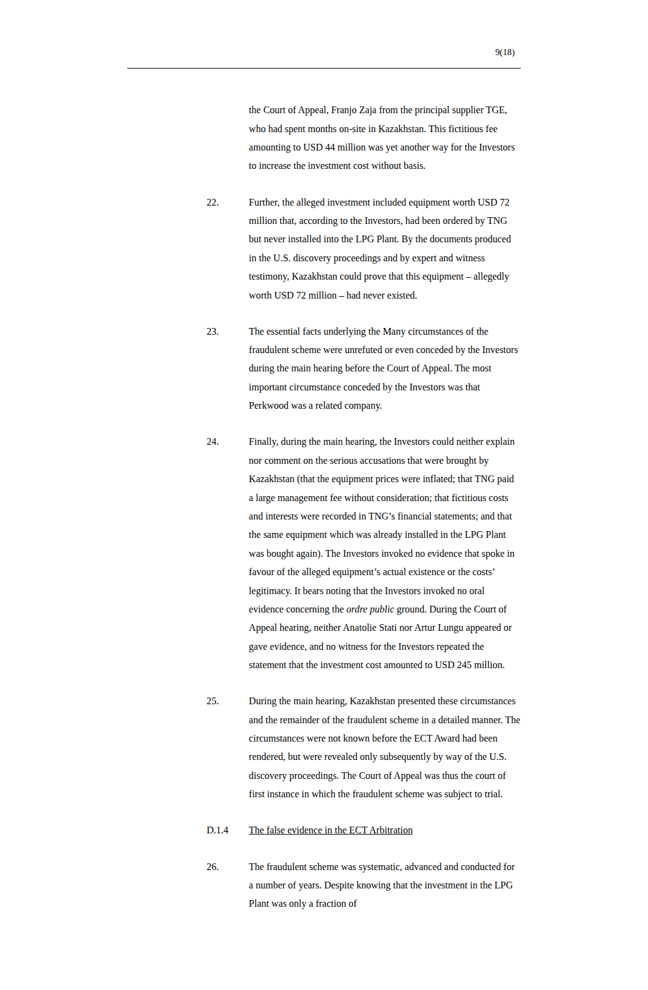9(18)
the Court of Appeal, Franjo Zaja from the principal supplier TGE, who had spent months on-site in Kazakhstan. This fictitious fee amounting to USD 44 million was yet another way for the Investors to increase the investment cost without basis.
22.
Further, the alleged investment included equipment worth USD 72 million that, according to the Investors, had been ordered by TNG but never installed into the LPG Plant. By the documents produced in the U.S. discovery proceedings and by expert and witness testimony, Kazakhstan could prove that this equipment – allegedly worth USD 72 million – had never existed.
23.
The essential facts underlying the Many circumstances of the fraudulent scheme were unrefuted or even conceded by the Investors during the main hearing before the Court of Appeal. The most important circumstance conceded by the Investors was that Perkwood was a related company.
24.
Finally, during the main hearing, the Investors could neither explain nor comment on the serious accusations that were brought by Kazakhstan (that the equipment prices were inflated; that TNG paid a large management fee without consideration; that fictitious costs and interests were recorded in TNG’s financial statements; and that the same equipment which was already installed in the LPG Plant was bought again). The Investors invoked no evidence that spoke in favour of the alleged equipment’s actual existence or the costs’ legitimacy. It bears noting that the Investors invoked no oral evidence concerning the ordre public ground. During the Court of Appeal hearing, neither Anatolie Stati nor Artur Lungu appeared or gave evidence, and no witness for the Investors repeated the statement that the investment cost amounted to USD 245 million.
25.
During the main hearing, Kazakhstan presented these circumstances and the remainder of the fraudulent scheme in a detailed manner. The circumstances were not known before the ECT Award had been rendered, but were revealed only subsequently by way of the U.S. discovery proceedings. The Court of Appeal was thus the court of first instance in which the fraudulent scheme was subject to trial.
D.1.4
The false evidence in the ECT Arbitration
26.
The fraudulent scheme was systematic, advanced and conducted for a number of years. Despite knowing that the investment in the LPG Plant was only a fraction of